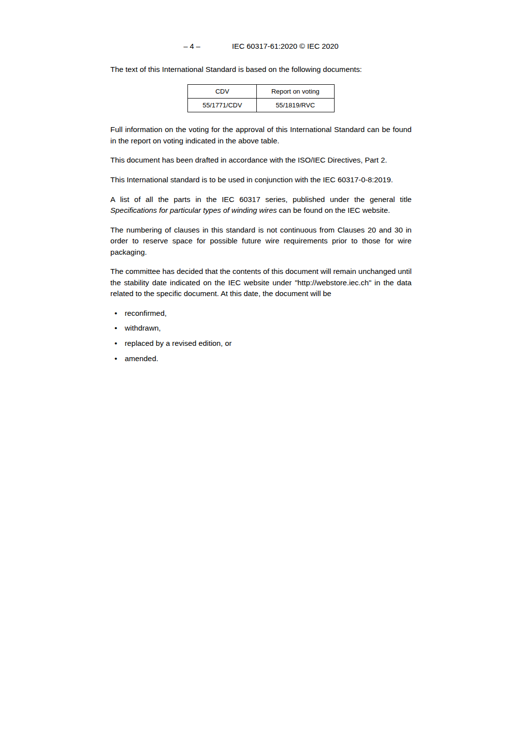– 4 –IEC 60317-61:2020 © IEC 2020
The text of this International Standard is based on the following documents:
| CDV | Report on voting |
| 55/1771/CDV | 55/1819/RVC |
Full information on the voting for the approval of this International Standard can be found in the report on voting indicated in the above table.
This document has been drafted in accordance with the ISO/IEC Directives, Part 2.
This International standard is to be used in conjunction with the IEC 60317-0-8:2019.
A list of all the parts in the IEC 60317 series, published under the general title Specifications for particular types of winding wires can be found on the IEC website.
The numbering of clauses in this standard is not continuous from Clauses 20 and 30 in order to reserve space for possible future wire requirements prior to those for wire packaging.
The committee has decided that the contents of this document will remain unchanged until the stability date indicated on the IEC website under "http://webstore.iec.ch" in the data related to the specific document. At this date, the document will be
reconfirmed,
withdrawn,
replaced by a revised edition, or
amended.